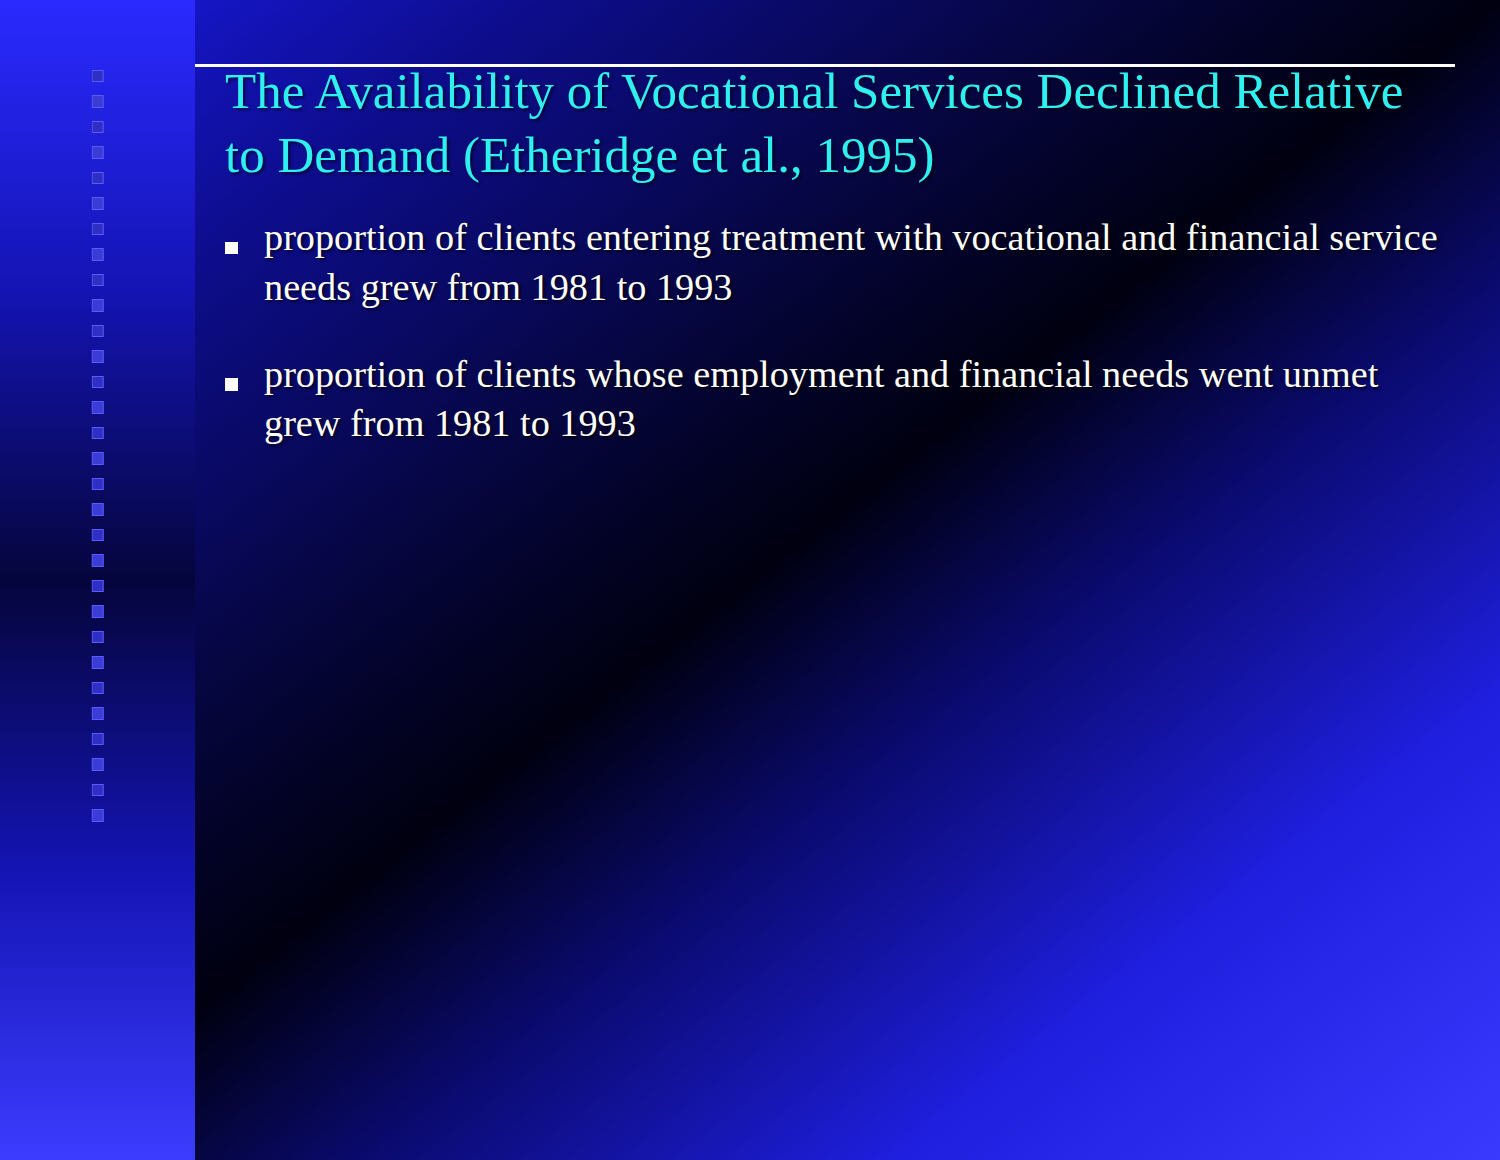The Availability of Vocational Services Declined Relative to Demand (Etheridge et al., 1995)
proportion of clients entering treatment with vocational and financial service needs grew from 1981 to 1993
proportion of clients whose employment and financial needs went unmet grew from 1981 to 1993